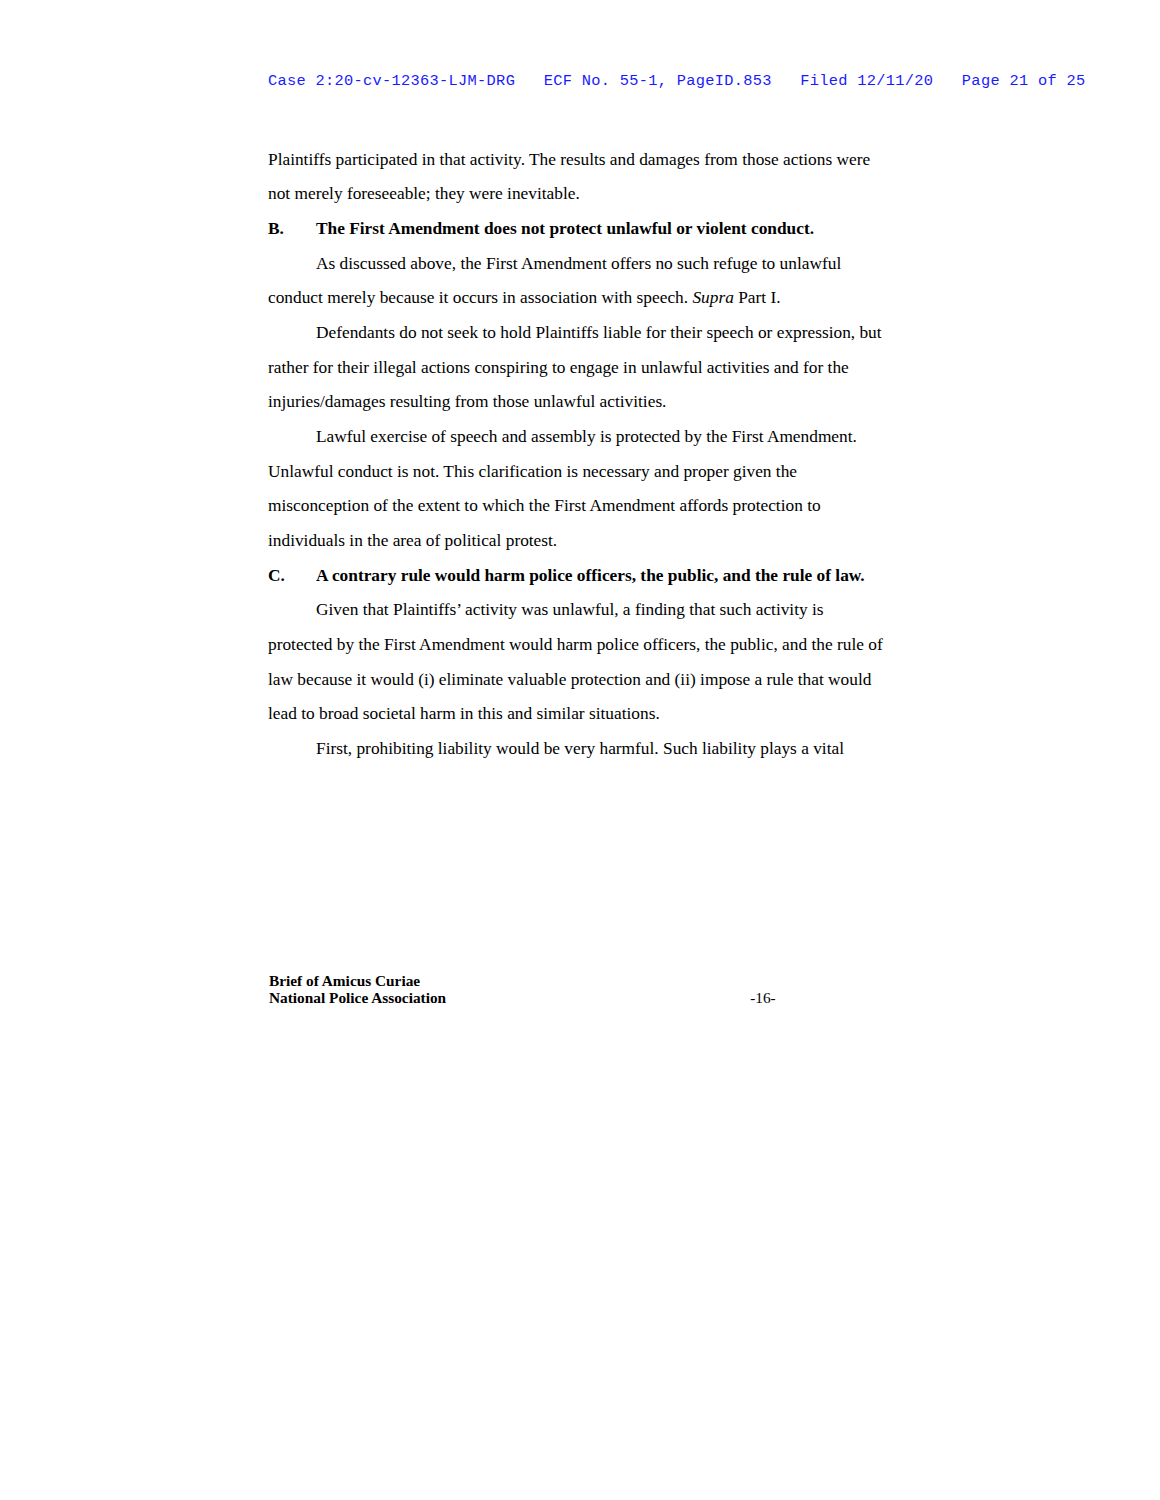Case 2:20-cv-12363-LJM-DRG ECF No. 55-1, PageID.853 Filed 12/11/20 Page 21 of 25
Plaintiffs participated in that activity. The results and damages from those actions were not merely foreseeable; they were inevitable.
B.
The First Amendment does not protect unlawful or violent conduct.
As discussed above, the First Amendment offers no such refuge to unlawful conduct merely because it occurs in association with speech. Supra Part I.
Defendants do not seek to hold Plaintiffs liable for their speech or expression, but rather for their illegal actions conspiring to engage in unlawful activities and for the injuries/damages resulting from those unlawful activities.
Lawful exercise of speech and assembly is protected by the First Amendment. Unlawful conduct is not. This clarification is necessary and proper given the misconception of the extent to which the First Amendment affords protection to individuals in the area of political protest.
C.
A contrary rule would harm police officers, the public, and the rule of law.
Given that Plaintiffs’ activity was unlawful, a finding that such activity is protected by the First Amendment would harm police officers, the public, and the rule of law because it would (i) eliminate valuable protection and (ii) impose a rule that would lead to broad societal harm in this and similar situations.
First, prohibiting liability would be very harmful. Such liability plays a vital
| Brief of Amicus Curiae National Police Association | -16- |